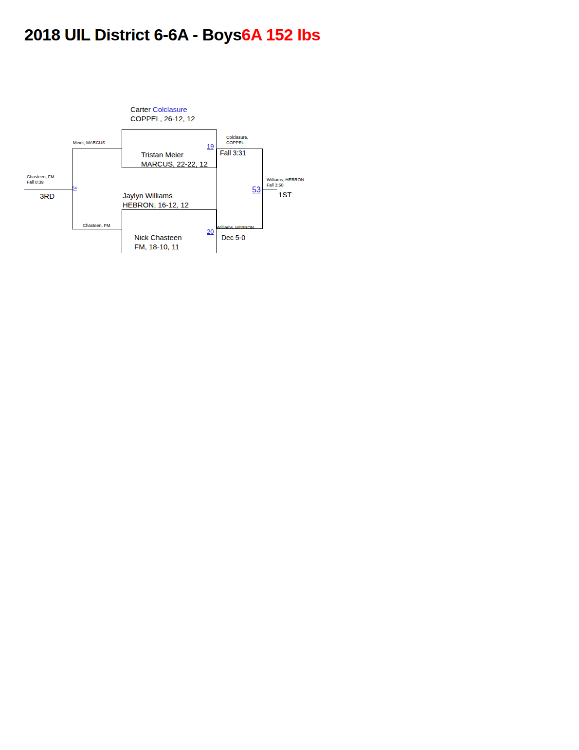2018 UIL District 6-6A - Boys6A 152 lbs
Carter Colclasure
COPPEL, 26-12, 12
Tristan Meier
MARCUS, 22-22, 12
Jaylyn Williams
HEBRON, 16-12, 12
Nick Chasteen
FM, 18-10, 11
Meier, MARCUS
Chasteen, FM
Chasteen, FM
Fall 0:39
Colclasure,
COPPEL
Williams, HEBRON
Williams, HEBRON
Fall 3:50
19
20
53
54
Fall 3:31
Dec 5-0
3RD
1ST